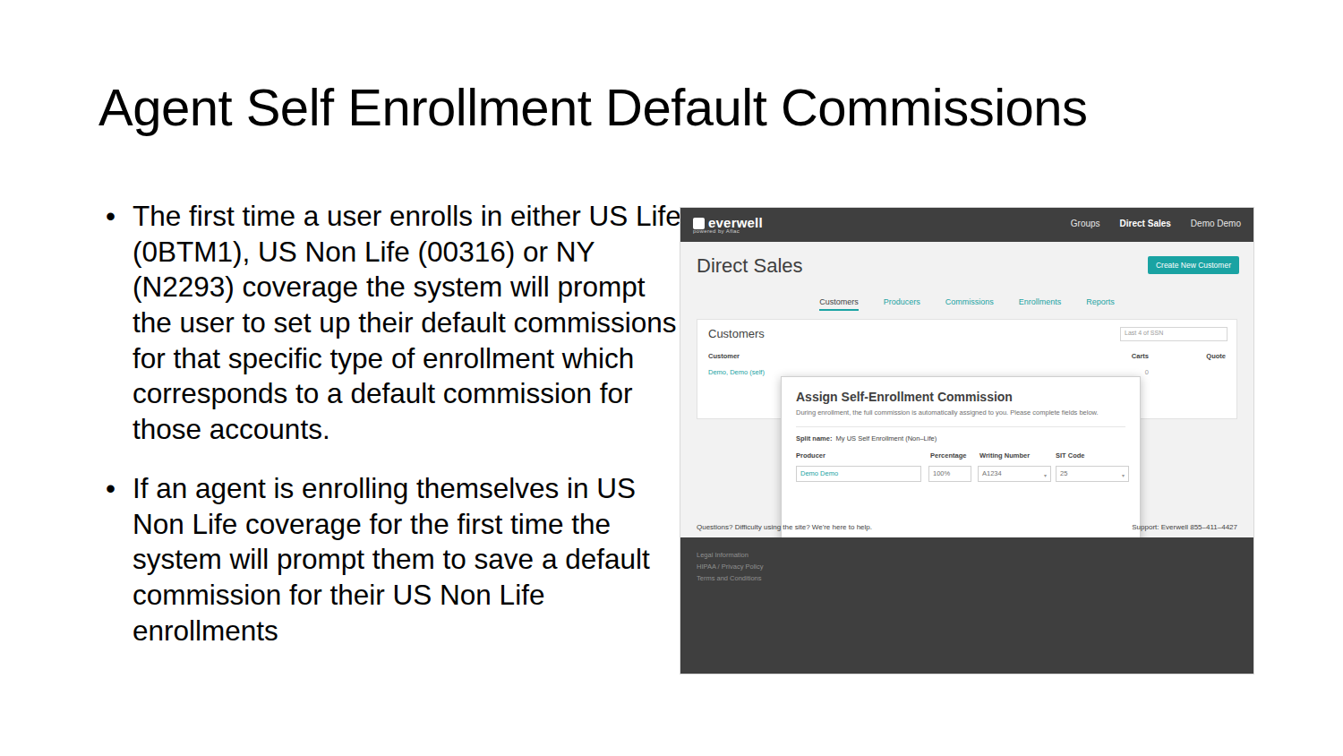Agent Self Enrollment Default Commissions
The first time a user enrolls in either US Life (0BTM1), US Non Life (00316) or NY (N2293) coverage the system will prompt the user to set up their default commissions for that specific type of enrollment which corresponds to a default commission for those accounts.
If an agent is enrolling themselves in US Non Life coverage for the first time the system will prompt them to save a default commission for their US Non Life enrollments
everwellpowered by Aflac
Groups Direct Sales Demo Demo
Direct Sales
Create New Customer
Customers Producers Commissions Enrollments Reports
Customers
Last 4 of SSN
Customer Carts Quote
Demo, Demo (self) 0
Assign Self-Enrollment Commission
During enrollment, the full commission is automatically assigned to you. Please complete fields below.
Split name: My US Self Enrollment (Non–Life)
Producer Percentage Writing Number SIT Code
Demo Demo
100%
A1234▾
25▾
Cancel Continue to Enrollment
Questions? Difficulty using the site? We're here to help.
Support: Everwell 855–411–4427
Legal Information
HIPAA / Privacy Policy
Terms and Conditions